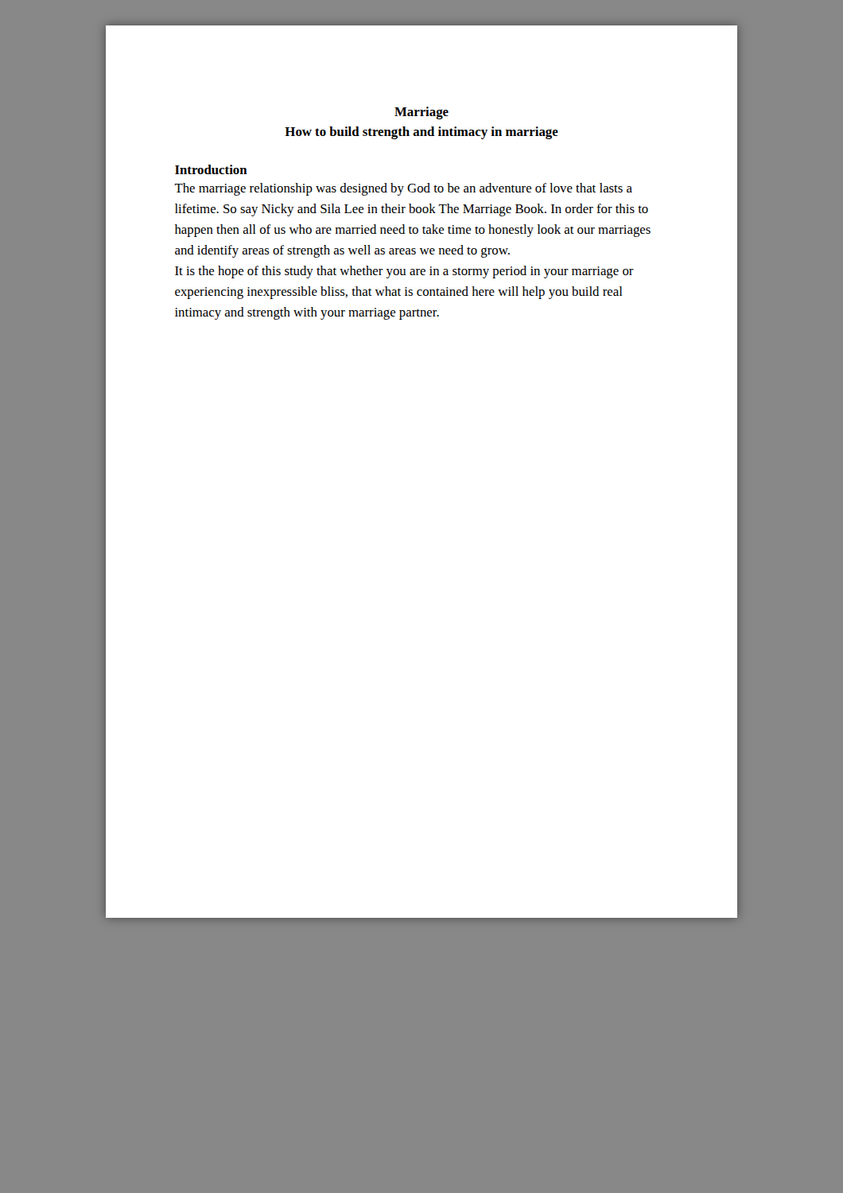Marriage How to build strength and intimacy in marriage
Introduction
The marriage relationship was designed by God to be an adventure of love that lasts a lifetime. So say Nicky and Sila Lee in their book The Marriage Book. In order for this to happen then all of us who are married need to take time to honestly look at our marriages and identify areas of strength as well as areas we need to grow.
It is the hope of this study that whether you are in a stormy period in your marriage or experiencing inexpressible bliss, that what is contained here will help you build real intimacy and strength with your marriage partner.